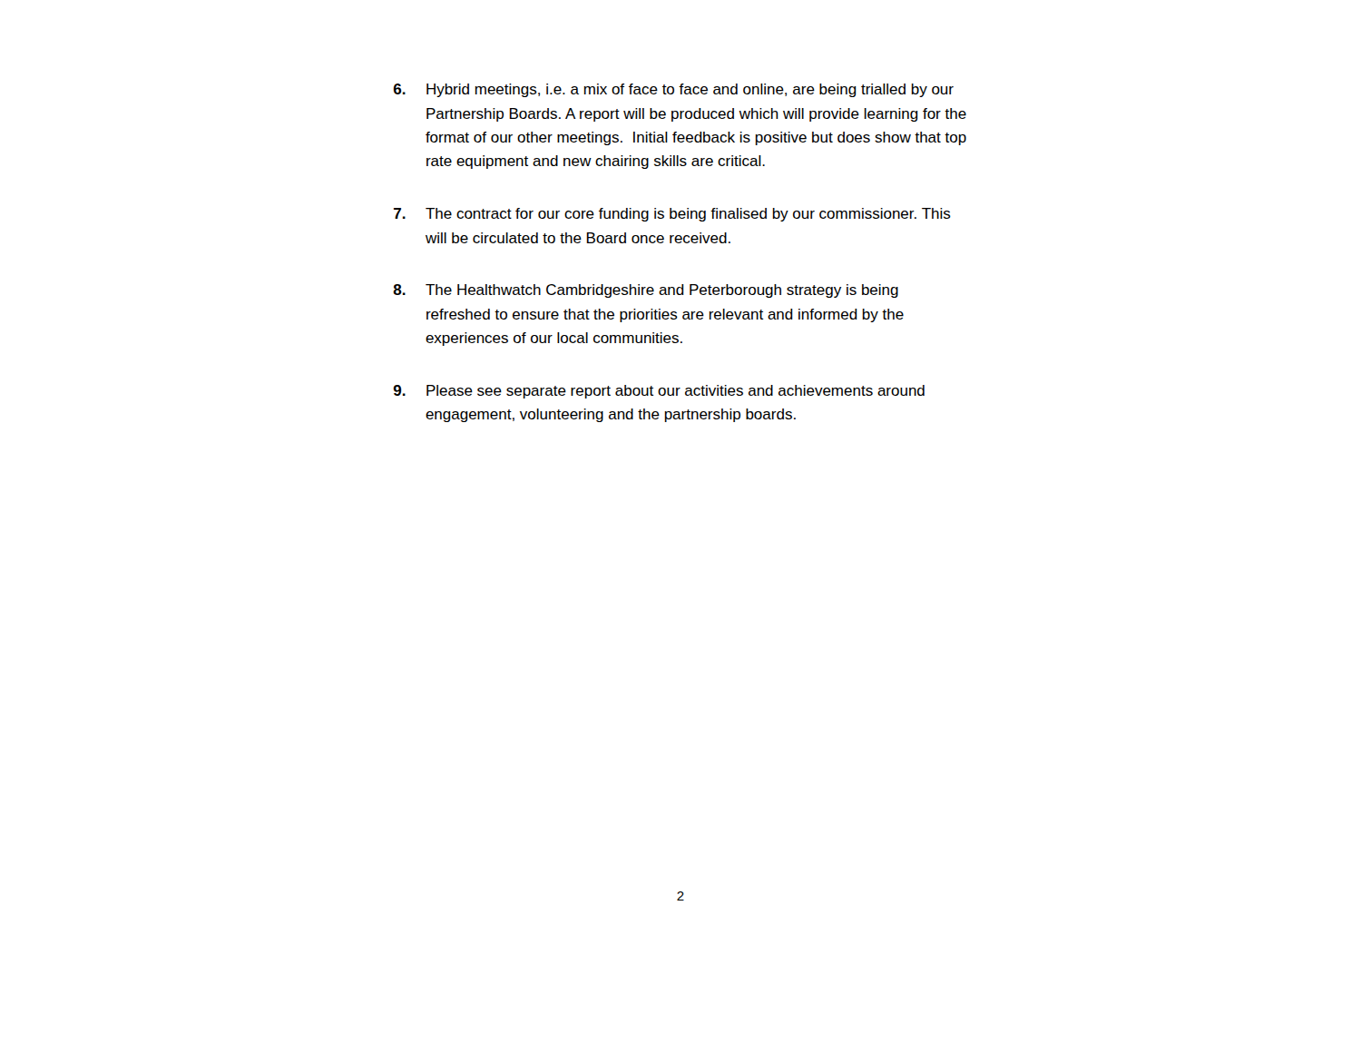Hybrid meetings, i.e. a mix of face to face and online, are being trialled by our Partnership Boards. A report will be produced which will provide learning for the format of our other meetings. Initial feedback is positive but does show that top rate equipment and new chairing skills are critical.
The contract for our core funding is being finalised by our commissioner. This will be circulated to the Board once received.
The Healthwatch Cambridgeshire and Peterborough strategy is being refreshed to ensure that the priorities are relevant and informed by the experiences of our local communities.
Please see separate report about our activities and achievements around engagement, volunteering and the partnership boards.
2